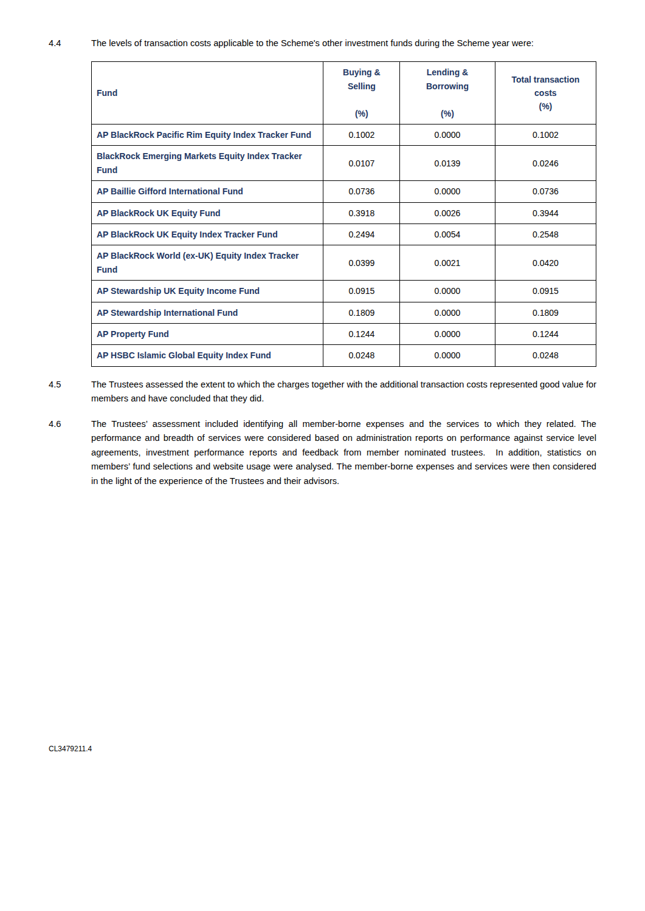4.4
The levels of transaction costs applicable to the Scheme's other investment funds during the Scheme year were:
| Fund | Buying & Selling (%) | Lending & Borrowing (%) | Total transaction costs (%) |
| --- | --- | --- | --- |
| AP BlackRock Pacific Rim Equity Index Tracker Fund | 0.1002 | 0.0000 | 0.1002 |
| BlackRock Emerging Markets Equity Index Tracker Fund | 0.0107 | 0.0139 | 0.0246 |
| AP Baillie Gifford International Fund | 0.0736 | 0.0000 | 0.0736 |
| AP BlackRock UK Equity Fund | 0.3918 | 0.0026 | 0.3944 |
| AP BlackRock UK Equity Index Tracker Fund | 0.2494 | 0.0054 | 0.2548 |
| AP BlackRock World (ex-UK) Equity Index Tracker Fund | 0.0399 | 0.0021 | 0.0420 |
| AP Stewardship UK Equity Income Fund | 0.0915 | 0.0000 | 0.0915 |
| AP Stewardship International Fund | 0.1809 | 0.0000 | 0.1809 |
| AP Property Fund | 0.1244 | 0.0000 | 0.1244 |
| AP HSBC Islamic Global Equity Index Fund | 0.0248 | 0.0000 | 0.0248 |
4.5
The Trustees assessed the extent to which the charges together with the additional transaction costs represented good value for members and have concluded that they did.
4.6
The Trustees’ assessment included identifying all member-borne expenses and the services to which they related. The performance and breadth of services were considered based on administration reports on performance against service level agreements, investment performance reports and feedback from member nominated trustees. In addition, statistics on members’ fund selections and website usage were analysed. The member-borne expenses and services were then considered in the light of the experience of the Trustees and their advisors.
CL3479211.4